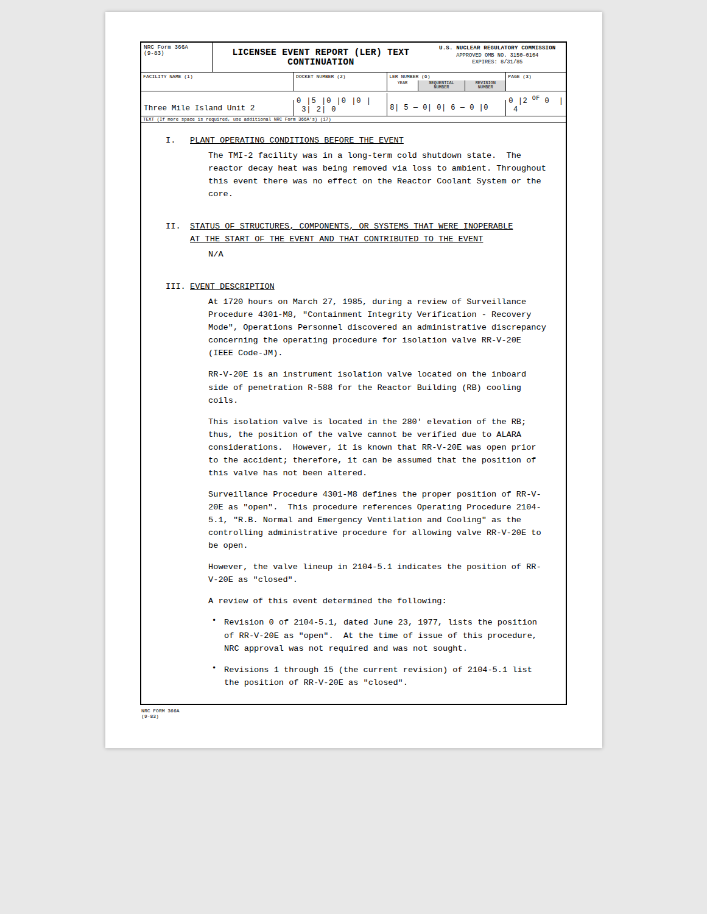NRC Form 366A
(9-83)
LICENSEE EVENT REPORT (LER) TEXT CONTINUATION
U.S. NUCLEAR REGULATORY COMMISSION
APPROVED OMB NO. 3150–0104
EXPIRES: 8/31/85
FACILITY NAME (1)
DOCKET NUMBER (2)
LER NUMBER (6)
YEAR
SEQUENTIAL
NUMBER
REVISION
NUMBER
PAGE (3)
Three Mile Island Unit 2
0 |5 |0 |0 |0 | 3| 2| 0
8| 5 — 0| 0| 6 — 0 |0
0 |2 OF 0 | 4
TEXT (If more space is required, use additional NRC Form 366A's) (17)
I.
PLANT OPERATING CONDITIONS BEFORE THE EVENT
The TMI-2 facility was in a long-term cold shutdown state. The reactor decay heat was being removed via loss to ambient. Throughout this event there was no effect on the Reactor Coolant System or the core.
II.
STATUS OF STRUCTURES, COMPONENTS, OR SYSTEMS THAT WERE INOPERABLE
AT THE START OF THE EVENT AND THAT CONTRIBUTED TO THE EVENT
N/A
III.
EVENT DESCRIPTION
At 1720 hours on March 27, 1985, during a review of Surveillance Procedure 4301-M8, "Containment Integrity Verification - Recovery Mode", Operations Personnel discovered an administrative discrepancy concerning the operating procedure for isolation valve RR-V-20E (IEEE Code-JM).
RR-V-20E is an instrument isolation valve located on the inboard side of penetration R-588 for the Reactor Building (RB) cooling coils.
This isolation valve is located in the 280' elevation of the RB; thus, the position of the valve cannot be verified due to ALARA considerations. However, it is known that RR-V-20E was open prior to the accident; therefore, it can be assumed that the position of this valve has not been altered.
Surveillance Procedure 4301-M8 defines the proper position of RR-V-20E as "open". This procedure references Operating Procedure 2104-5.1, "R.B. Normal and Emergency Ventilation and Cooling" as the controlling administrative procedure for allowing valve RR-V-20E to be open.
However, the valve lineup in 2104-5.1 indicates the position of RR-V-20E as "closed".
A review of this event determined the following:
Revision 0 of 2104-5.1, dated June 23, 1977, lists the position of RR-V-20E as "open". At the time of issue of this procedure, NRC approval was not required and was not sought.
Revisions 1 through 15 (the current revision) of 2104-5.1 list the position of RR-V-20E as "closed".
NRC FORM 366A
(9-83)